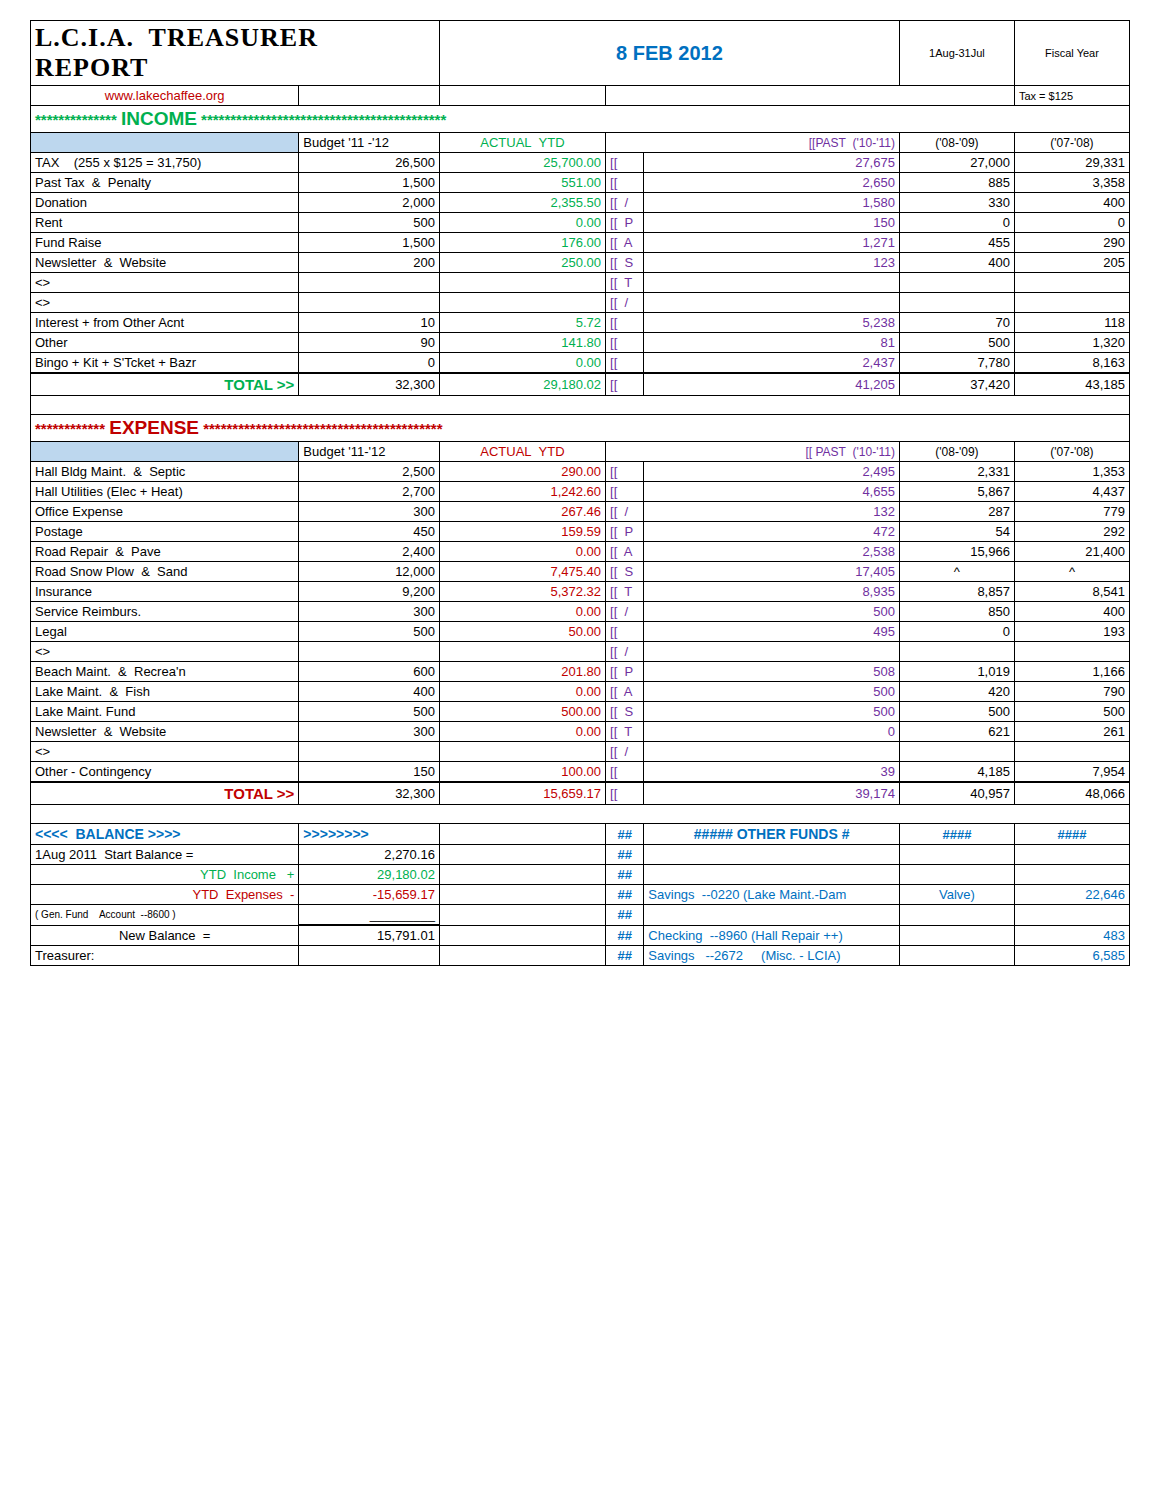| L.C.I.A. TREASURER REPORT | 8 FEB 2012 | 1Aug-31Jul | Fiscal Year |
| www.lakechaffee.org | | | | Tax = $125 |
| ************** INCOME ****************************************** |
| | Budget '11 -'12 | ACTUAL YTD | [[PAST ('10-'11) | ('08-'09) | ('07-'08) |
| TAX (255 x $125 = 31,750) | 26,500 | 25,700.00 | [[ | 27,675 | 27,000 | 29,331 |
| Past Tax & Penalty | 1,500 | 551.00 | [[ | 2,650 | 885 | 3,358 |
| Donation | 2,000 | 2,355.50 | [[ / | 1,580 | 330 | 400 |
| Rent | 500 | 0.00 | [[ P | 150 | 0 | 0 |
| Fund Raise | 1,500 | 176.00 | [[ A | 1,271 | 455 | 290 |
| Newsletter & Website | 200 | 250.00 | [[ S | 123 | 400 | 205 |
| <> | | | [[ T | | | |
| <> | | | [[ / | | | |
| Interest + from Other Acnt | 10 | 5.72 | [[ | 5,238 | 70 | 118 |
| Other | 90 | 141.80 | [[ | 81 | 500 | 1,320 |
| Bingo + Kit + S'Tcket + Bazr | 0 | 0.00 | [[ | 2,437 | 7,780 | 8,163 |
| TOTAL >> | 32,300 | 29,180.02 | [[ | 41,205 | 37,420 | 43,185 |
| ************ EXPENSE ***************************************** |
| | Budget '11-'12 | ACTUAL YTD | [[ PAST ('10-'11) | ('08-'09) | ('07-'08) |
| Hall Bldg Maint. & Septic | 2,500 | 290.00 | [[ | 2,495 | 2,331 | 1,353 |
| Hall Utilities (Elec + Heat) | 2,700 | 1,242.60 | [[ | 4,655 | 5,867 | 4,437 |
| Office Expense | 300 | 267.46 | [[ / | 132 | 287 | 779 |
| Postage | 450 | 159.59 | [[ P | 472 | 54 | 292 |
| Road Repair & Pave | 2,400 | 0.00 | [[ A | 2,538 | 15,966 | 21,400 |
| Road Snow Plow & Sand | 12,000 | 7,475.40 | [[ S | 17,405 | ^ | ^ |
| Insurance | 9,200 | 5,372.32 | [[ T | 8,935 | 8,857 | 8,541 |
| Service Reimburs. | 300 | 0.00 | [[ / | 500 | 850 | 400 |
| Legal | 500 | 50.00 | [[ | 495 | 0 | 193 |
| <> | | | [[ / | | | |
| Beach Maint. & Recrea'n | 600 | 201.80 | [[ P | 508 | 1,019 | 1,166 |
| Lake Maint. & Fish | 400 | 0.00 | [[ A | 500 | 420 | 790 |
| Lake Maint. Fund | 500 | 500.00 | [[ S | 500 | 500 | 500 |
| Newsletter & Website | 300 | 0.00 | [[ T | 0 | 621 | 261 |
| <> | | | [[ / | | | |
| Other - Contingency | 150 | 100.00 | [[ | 39 | 4,185 | 7,954 |
| TOTAL >> | 32,300 | 15,659.17 | [[ | 39,174 | 40,957 | 48,066 |
| <<<< BALANCE >>>> | >>>>>>>> | | ## | ##### OTHER FUNDS # | #### | #### |
| 1Aug 2011 Start Balance = | 2,270.16 | | ## | | | |
| YTD Income + | 29,180.02 | | ## | | | |
| YTD Expenses - | -15,659.17 | | ## | Savings --0220 (Lake Maint.-Dam | Valve) | 22,646 |
| ( Gen. Fund Account --8600 ) | _________ | | ## | | | |
| New Balance = | 15,791.01 | | ## | Checking --8960 (Hall Repair ++) | | 483 |
| Treasurer: | | | ## | Savings --2672 (Misc. - LCIA) | | 6,585 |